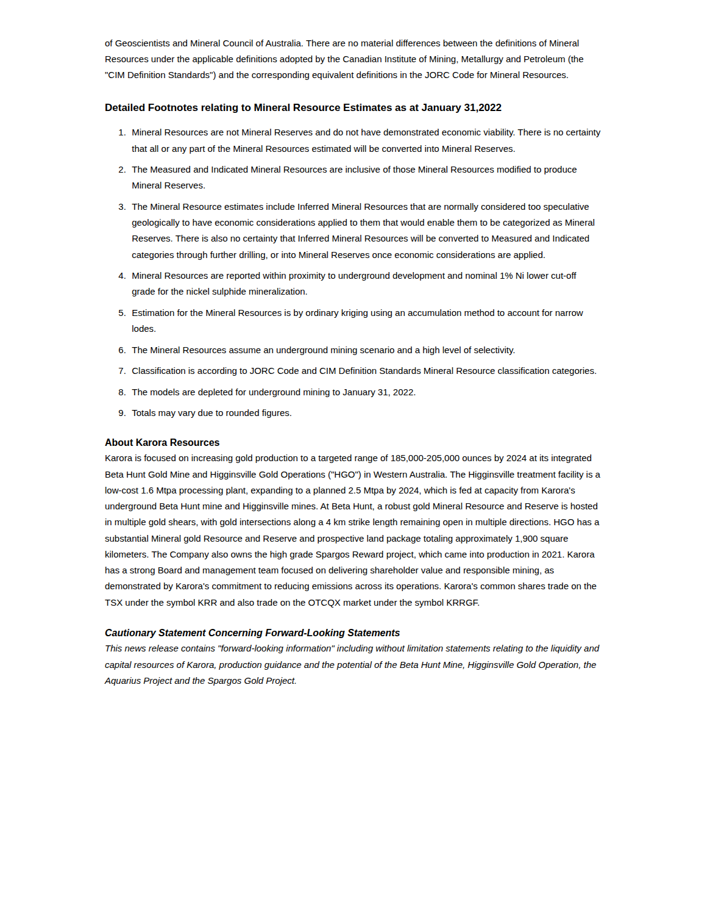of Geoscientists and Mineral Council of Australia. There are no material differences between the definitions of Mineral Resources under the applicable definitions adopted by the Canadian Institute of Mining, Metallurgy and Petroleum (the "CIM Definition Standards") and the corresponding equivalent definitions in the JORC Code for Mineral Resources.
Detailed Footnotes relating to Mineral Resource Estimates as at January 31,2022
Mineral Resources are not Mineral Reserves and do not have demonstrated economic viability. There is no certainty that all or any part of the Mineral Resources estimated will be converted into Mineral Reserves.
The Measured and Indicated Mineral Resources are inclusive of those Mineral Resources modified to produce Mineral Reserves.
The Mineral Resource estimates include Inferred Mineral Resources that are normally considered too speculative geologically to have economic considerations applied to them that would enable them to be categorized as Mineral Reserves. There is also no certainty that Inferred Mineral Resources will be converted to Measured and Indicated categories through further drilling, or into Mineral Reserves once economic considerations are applied.
Mineral Resources are reported within proximity to underground development and nominal 1% Ni lower cut-off grade for the nickel sulphide mineralization.
Estimation for the Mineral Resources is by ordinary kriging using an accumulation method to account for narrow lodes.
The Mineral Resources assume an underground mining scenario and a high level of selectivity.
Classification is according to JORC Code and CIM Definition Standards Mineral Resource classification categories.
The models are depleted for underground mining to January 31, 2022.
Totals may vary due to rounded figures.
About Karora Resources
Karora is focused on increasing gold production to a targeted range of 185,000-205,000 ounces by 2024 at its integrated Beta Hunt Gold Mine and Higginsville Gold Operations ("HGO") in Western Australia. The Higginsville treatment facility is a low-cost 1.6 Mtpa processing plant, expanding to a planned 2.5 Mtpa by 2024, which is fed at capacity from Karora's underground Beta Hunt mine and Higginsville mines. At Beta Hunt, a robust gold Mineral Resource and Reserve is hosted in multiple gold shears, with gold intersections along a 4 km strike length remaining open in multiple directions. HGO has a substantial Mineral gold Resource and Reserve and prospective land package totaling approximately 1,900 square kilometers. The Company also owns the high grade Spargos Reward project, which came into production in 2021. Karora has a strong Board and management team focused on delivering shareholder value and responsible mining, as demonstrated by Karora's commitment to reducing emissions across its operations. Karora's common shares trade on the TSX under the symbol KRR and also trade on the OTCQX market under the symbol KRRGF.
Cautionary Statement Concerning Forward-Looking Statements
This news release contains "forward-looking information" including without limitation statements relating to the liquidity and capital resources of Karora, production guidance and the potential of the Beta Hunt Mine, Higginsville Gold Operation, the Aquarius Project and the Spargos Gold Project.